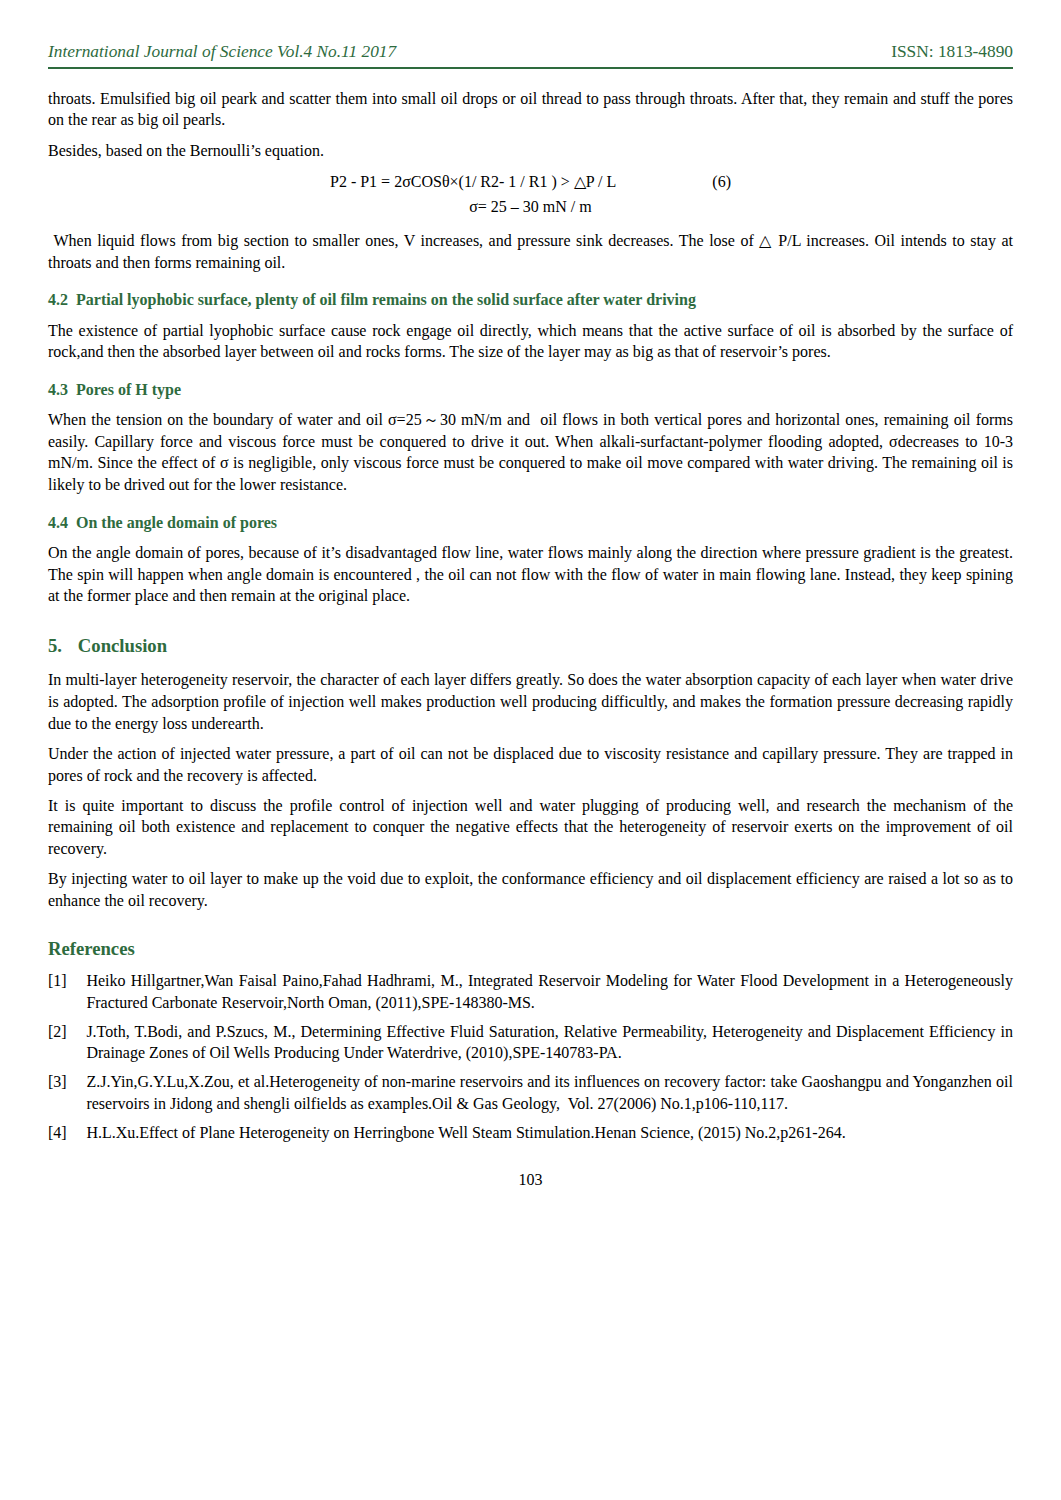International Journal of Science Vol.4 No.11 2017 ISSN: 1813-4890
throats. Emulsified big oil peark and scatter them into small oil drops or oil thread to pass through throats. After that, they remain and stuff the pores on the rear as big oil pearls.
Besides, based on the Bernoulli’s equation.
P2 - P1 = 2σCOSθ×(1/ R2- 1 / R1 ) > △P / L (6)
σ= 25 – 30 mN / m
When liquid flows from big section to smaller ones, V increases, and pressure sink decreases. The lose of △ P/L increases. Oil intends to stay at throats and then forms remaining oil.
4.2 Partial lyophobic surface, plenty of oil film remains on the solid surface after water driving
The existence of partial lyophobic surface cause rock engage oil directly, which means that the active surface of oil is absorbed by the surface of rock,and then the absorbed layer between oil and rocks forms. The size of the layer may as big as that of reservoir’s pores.
4.3 Pores of H type
When the tension on the boundary of water and oil σ=25～30 mN/m and oil flows in both vertical pores and horizontal ones, remaining oil forms easily. Capillary force and viscous force must be conquered to drive it out. When alkali-surfactant-polymer flooding adopted, σdecreases to 10-3 mN/m. Since the effect of σ is negligible, only viscous force must be conquered to make oil move compared with water driving. The remaining oil is likely to be drived out for the lower resistance.
4.4 On the angle domain of pores
On the angle domain of pores, because of it’s disadvantaged flow line, water flows mainly along the direction where pressure gradient is the greatest. The spin will happen when angle domain is encountered , the oil can not flow with the flow of water in main flowing lane. Instead, they keep spining at the former place and then remain at the original place.
5. Conclusion
In multi-layer heterogeneity reservoir, the character of each layer differs greatly. So does the water absorption capacity of each layer when water drive is adopted. The adsorption profile of injection well makes production well producing difficultly, and makes the formation pressure decreasing rapidly due to the energy loss underearth.
Under the action of injected water pressure, a part of oil can not be displaced due to viscosity resistance and capillary pressure. They are trapped in pores of rock and the recovery is affected.
It is quite important to discuss the profile control of injection well and water plugging of producing well, and research the mechanism of the remaining oil both existence and replacement to conquer the negative effects that the heterogeneity of reservoir exerts on the improvement of oil recovery.
By injecting water to oil layer to make up the void due to exploit, the conformance efficiency and oil displacement efficiency are raised a lot so as to enhance the oil recovery.
References
[1] Heiko Hillgartner,Wan Faisal Paino,Fahad Hadhrami, M., Integrated Reservoir Modeling for Water Flood Development in a Heterogeneously Fractured Carbonate Reservoir,North Oman, (2011),SPE-148380-MS.
[2] J.Toth, T.Bodi, and P.Szucs, M., Determining Effective Fluid Saturation, Relative Permeability, Heterogeneity and Displacement Efficiency in Drainage Zones of Oil Wells Producing Under Waterdrive, (2010),SPE-140783-PA.
[3] Z.J.Yin,G.Y.Lu,X.Zou, et al.Heterogeneity of non-marine reservoirs and its influences on recovery factor: take Gaoshangpu and Yonganzhen oil reservoirs in Jidong and shengli oilfields as examples.Oil & Gas Geology, Vol. 27(2006) No.1,p106-110,117.
[4] H.L.Xu.Effect of Plane Heterogeneity on Herringbone Well Steam Stimulation.Henan Science, (2015) No.2,p261-264.
103